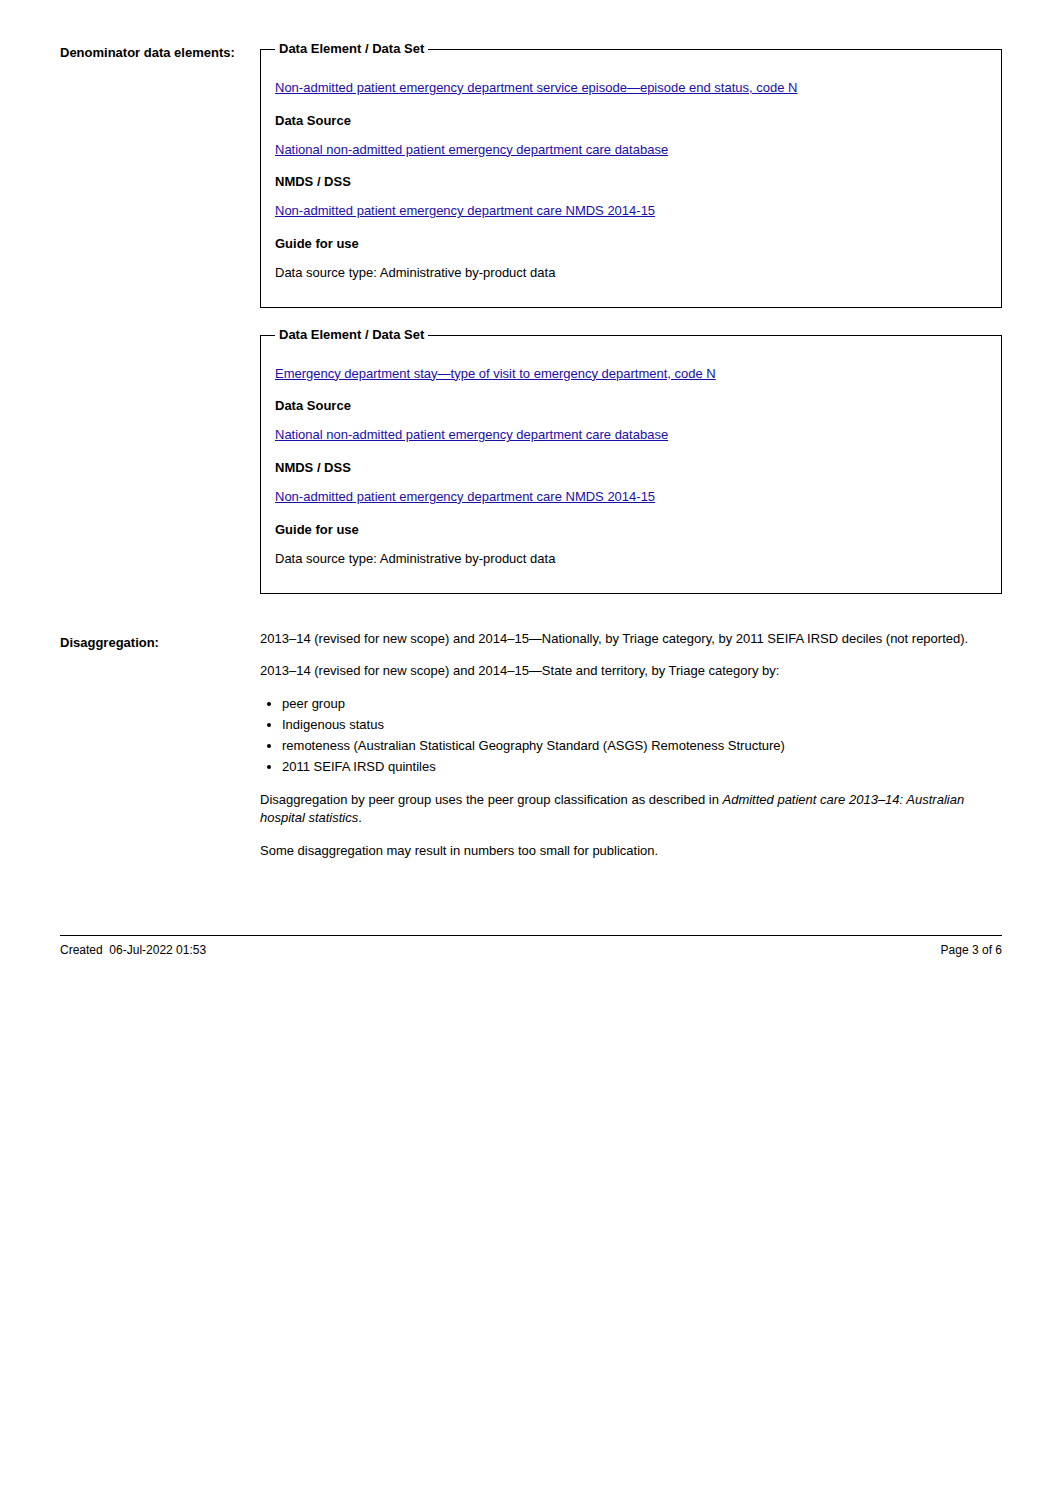Denominator data elements:
Data Element / Data Set
Non-admitted patient emergency department service episode—episode end status, code N
Data Source
National non-admitted patient emergency department care database
NMDS / DSS
Non-admitted patient emergency department care NMDS 2014-15
Guide for use
Data source type: Administrative by-product data
Data Element / Data Set
Emergency department stay—type of visit to emergency department, code N
Data Source
National non-admitted patient emergency department care database
NMDS / DSS
Non-admitted patient emergency department care NMDS 2014-15
Guide for use
Data source type: Administrative by-product data
Disaggregation:
2013–14 (revised for new scope) and 2014–15—Nationally, by Triage category, by 2011 SEIFA IRSD deciles (not reported).
2013–14 (revised for new scope) and 2014–15—State and territory, by Triage category by:
peer group
Indigenous status
remoteness (Australian Statistical Geography Standard (ASGS) Remoteness Structure)
2011 SEIFA IRSD quintiles
Disaggregation by peer group uses the peer group classification as described in Admitted patient care 2013–14: Australian hospital statistics.
Some disaggregation may result in numbers too small for publication.
Created 06-Jul-2022 01:53
Page 3 of 6